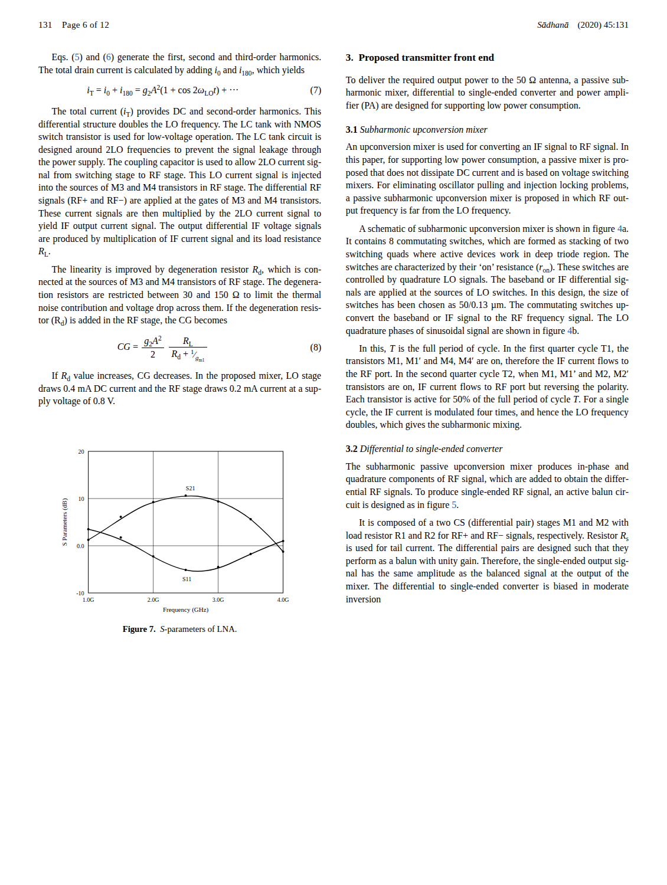131 Page 6 of 12
Sādhanā (2020) 45:131
Eqs. (5) and (6) generate the first, second and third-order harmonics. The total drain current is calculated by adding i0 and i180, which yields
iT = i0 + i180 = g2A2(1 + cos 2ωLOt) + ···
(7)
The total current (iT) provides DC and second-order harmonics. This differential structure doubles the LO frequency. The LC tank with NMOS switch transistor is used for low-voltage operation. The LC tank circuit is designed around 2LO frequencies to prevent the signal leakage through the power supply. The coupling capacitor is used to allow 2LO current signal from switching stage to RF stage. This LO current signal is injected into the sources of M3 and M4 transistors in RF stage. The differential RF signals (RF+ and RF−) are applied at the gates of M3 and M4 transistors. These current signals are then multiplied by the 2LO current signal to yield IF output current signal. The output differential IF voltage signals are produced by multiplication of IF current signal and its load resistance RL.
The linearity is improved by degeneration resistor Rd, which is connected at the sources of M3 and M4 transistors of RF stage. The degeneration resistors are restricted between 30 and 150 Ω to limit the thermal noise contribution and voltage drop across them. If the degeneration resistor (Rd) is added in the RF stage, the CG becomes
CG = g2A22 RL Rd + 1⁄gm1
(8)
If Rd value increases, CG decreases. In the proposed mixer, LO stage draws 0.4 mA DC current and the RF stage draws 0.2 mA current at a supply voltage of 0.8 V.
20 10 0.0 -10 1.0G 2.0G 3.0G 4.0G Frequency (GHz) S Parameters (dB) S21 S11
Figure 7. S-parameters of LNA.
3. Proposed transmitter front end
To deliver the required output power to the 50 Ω antenna, a passive subharmonic mixer, differential to single-ended converter and power amplifier (PA) are designed for supporting low power consumption.
3.1 Subharmonic upconversion mixer
An upconversion mixer is used for converting an IF signal to RF signal. In this paper, for supporting low power consumption, a passive mixer is proposed that does not dissipate DC current and is based on voltage switching mixers. For eliminating oscillator pulling and injection locking problems, a passive subharmonic upconversion mixer is proposed in which RF output frequency is far from the LO frequency.
A schematic of subharmonic upconversion mixer is shown in figure 4a. It contains 8 commutating switches, which are formed as stacking of two switching quads where active devices work in deep triode region. The switches are characterized by their ‘on’ resistance (ron). These switches are controlled by quadrature LO signals. The baseband or IF differential signals are applied at the sources of LO switches. In this design, the size of switches has been chosen as 50/0.13 µm. The commutating switches upconvert the baseband or IF signal to the RF frequency signal. The LO quadrature phases of sinusoidal signal are shown in figure 4b.
In this, T is the full period of cycle. In the first quarter cycle T1, the transistors M1, M1′ and M4, M4′ are on, therefore the IF current flows to the RF port. In the second quarter cycle T2, when M1, M1’ and M2, M2′ transistors are on, IF current flows to RF port but reversing the polarity. Each transistor is active for 50% of the full period of cycle T. For a single cycle, the IF current is modulated four times, and hence the LO frequency doubles, which gives the subharmonic mixing.
3.2 Differential to single-ended converter
The subharmonic passive upconversion mixer produces in-phase and quadrature components of RF signal, which are added to obtain the differential RF signals. To produce single-ended RF signal, an active balun circuit is designed as in figure 5.
It is composed of a two CS (differential pair) stages M1 and M2 with load resistor R1 and R2 for RF+ and RF− signals, respectively. Resistor Rs is used for tail current. The differential pairs are designed such that they perform as a balun with unity gain. Therefore, the single-ended output signal has the same amplitude as the balanced signal at the output of the mixer. The differential to single-ended converter is biased in moderate inversion